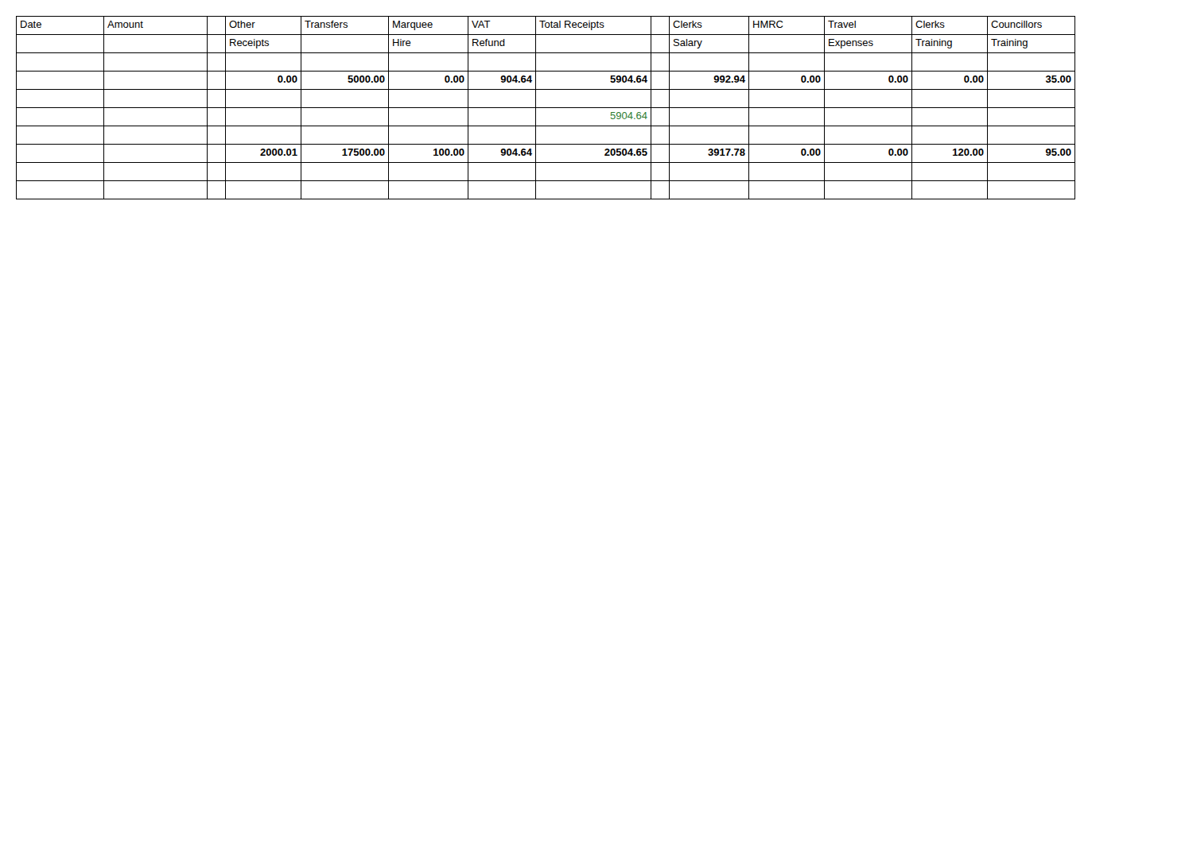| Date | Amount | | Other | Transfers | Marquee | VAT | Total Receipts | | Clerks | HMRC | Travel | Clerks | Councillors |
| --- | --- | --- | --- | --- | --- | --- | --- | --- | --- | --- | --- | --- | --- |
| | | | Receipts | | Hire | Refund | | | Salary | | Expenses | Training | Training |
| | | | 0.00 | 5000.00 | 0.00 | 904.64 | 5904.64 | | 992.94 | 0.00 | 0.00 | 0.00 | 35.00 |
| | | | | | | | 5904.64 | | | | | | |
| | | | 2000.01 | 17500.00 | 100.00 | 904.64 | 20504.65 | | 3917.78 | 0.00 | 0.00 | 120.00 | 95.00 |